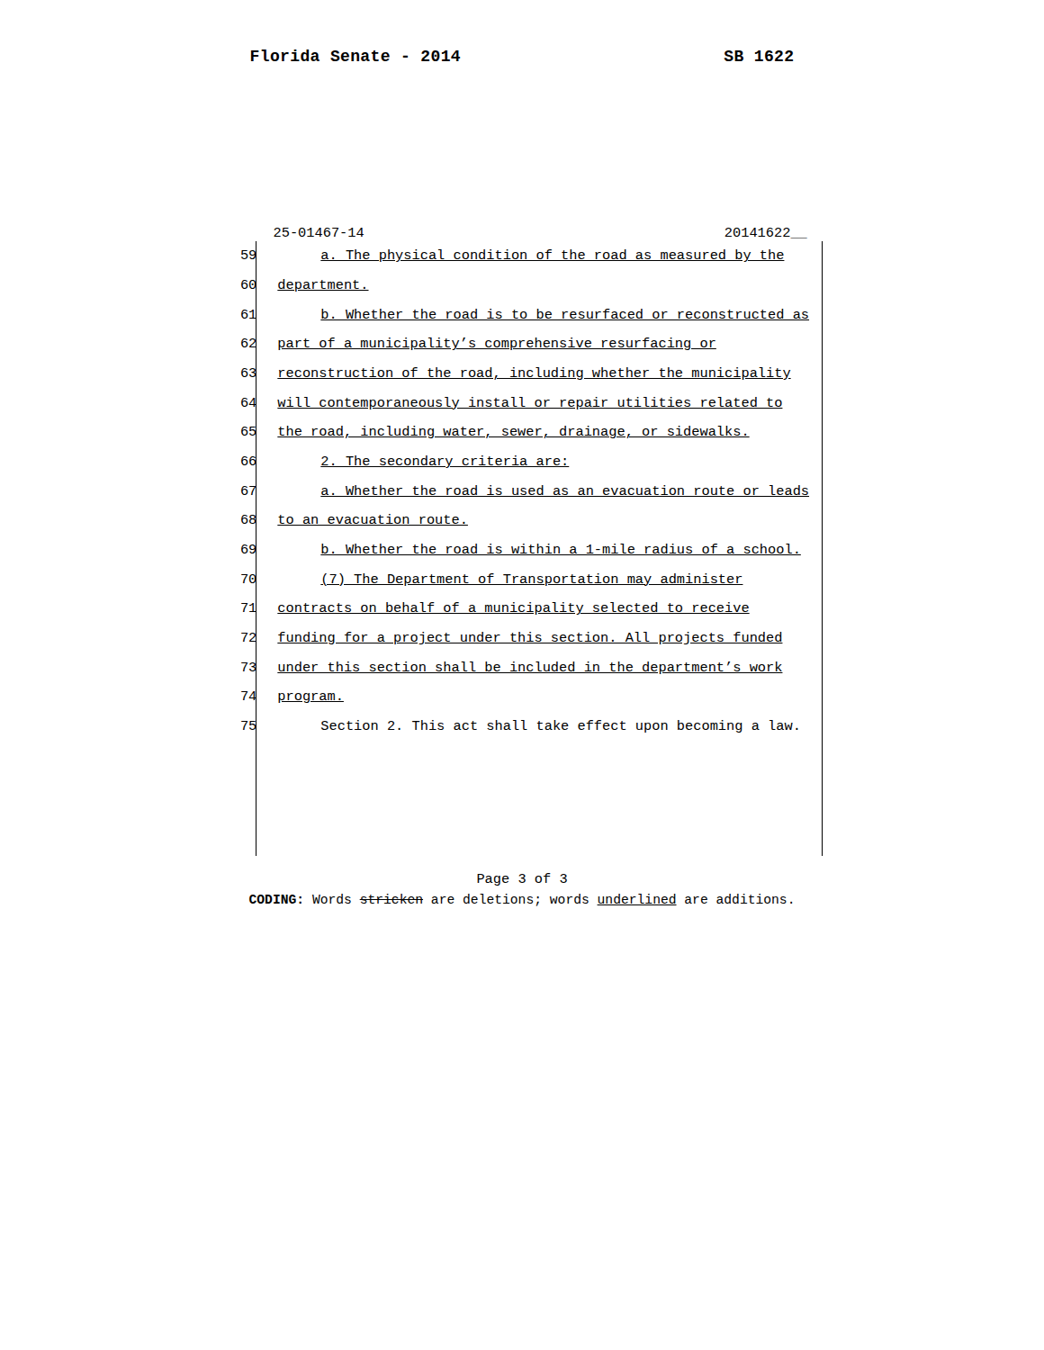Florida Senate - 2014
SB 1622
25-01467-14
20141622__
| 59 | a. The physical condition of the road as measured by the |
| 60 | department. |
| 61 | b. Whether the road is to be resurfaced or reconstructed as |
| 62 | part of a municipality’s comprehensive resurfacing or |
| 63 | reconstruction of the road, including whether the municipality |
| 64 | will contemporaneously install or repair utilities related to |
| 65 | the road, including water, sewer, drainage, or sidewalks. |
| 66 | 2. The secondary criteria are: |
| 67 | a. Whether the road is used as an evacuation route or leads |
| 68 | to an evacuation route. |
| 69 | b. Whether the road is within a 1-mile radius of a school. |
| 70 | (7) The Department of Transportation may administer |
| 71 | contracts on behalf of a municipality selected to receive |
| 72 | funding for a project under this section. All projects funded |
| 73 | under this section shall be included in the department’s work |
| 74 | program. |
| 75 | Section 2. This act shall take effect upon becoming a law. |
Page 3 of 3
CODING: Words stricken are deletions; words underlined are additions.